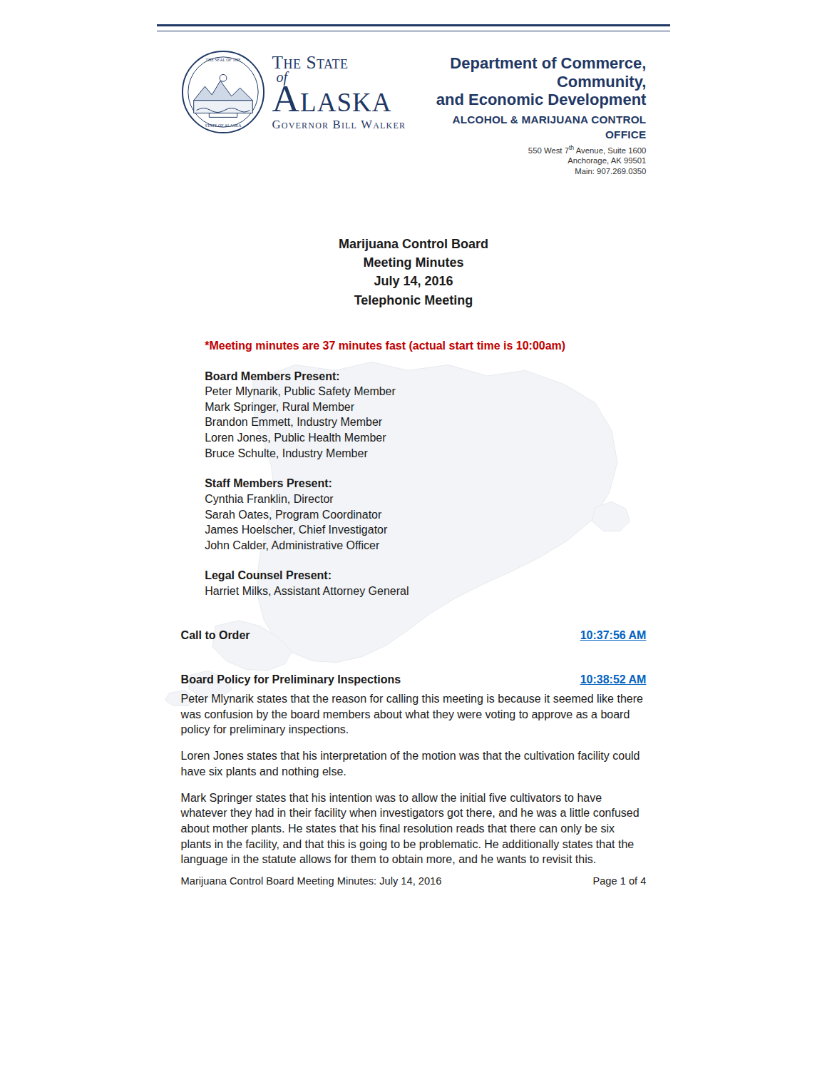THE SEAL OF THE STATE OF ALASKA
The State of Alaska Governor Bill Walker
Department of Commerce, Community,
and Economic Development
ALCOHOL & MARIJUANA CONTROL OFFICE
550 West 7th Avenue, Suite 1600
Anchorage, AK 99501
Main: 907.269.0350
Marijuana Control Board Meeting Minutes July 14, 2016 Telephonic Meeting
*Meeting minutes are 37 minutes fast (actual start time is 10:00am)
Board Members Present:
Peter Mlynarik, Public Safety Member
Mark Springer, Rural Member
Brandon Emmett, Industry Member
Loren Jones, Public Health Member
Bruce Schulte, Industry Member
Staff Members Present:
Cynthia Franklin, Director
Sarah Oates, Program Coordinator
James Hoelscher, Chief Investigator
John Calder, Administrative Officer
Legal Counsel Present:
Harriet Milks, Assistant Attorney General
Call to Order
10:37:56 AM
Board Policy for Preliminary Inspections
10:38:52 AM
Peter Mlynarik states that the reason for calling this meeting is because it seemed like there was confusion by the board members about what they were voting to approve as a board policy for preliminary inspections.
Loren Jones states that his interpretation of the motion was that the cultivation facility could have six plants and nothing else.
Mark Springer states that his intention was to allow the initial five cultivators to have whatever they had in their facility when investigators got there, and he was a little confused about mother plants. He states that his final resolution reads that there can only be six plants in the facility, and that this is going to be problematic. He additionally states that the language in the statute allows for them to obtain more, and he wants to revisit this.
Marijuana Control Board Meeting Minutes: July 14, 2016
Page 1 of 4